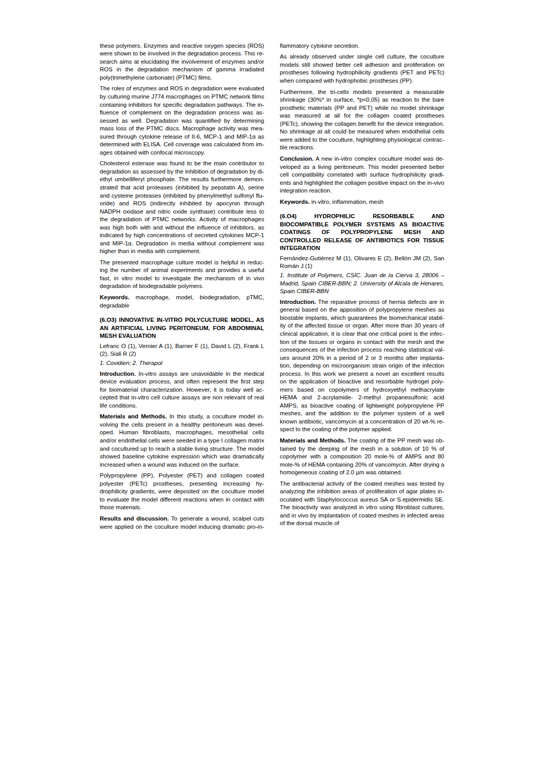these polymers. Enzymes and reactive oxygen species (ROS) were shown to be involved in the degradation process. This research aims at elucidating the involvement of enzymes and/or ROS in the degradation mechanism of gamma irradiated poly(trimethylene carbonate) (PTMC) films.
The roles of enzymes and ROS in degradation were evaluated by culturing murine J774 macrophages on PTMC network films containing inhibitors for specific degradation pathways. The influence of complement on the degradation process was assessed as well. Degradation was quantified by determining mass loss of the PTMC discs. Macrophage activity was measured through cytokine release of Il-6, MCP-1 and MIP-1α as determined with ELISA. Cell coverage was calculated from images obtained with confocal microscopy.
Cholesterol esterase was found to be the main contributor to degradation as assessed by the inhibition of degradation by diethyl umbelliferyl phosphate. The results furthermore demonstrated that acid proteases (inhibited by pepstatin A), serine and cysteine proteases (inhibited by phenylmethyl sulfonyl fluoride) and ROS (indirectly inhibited by apocynin through NADPH oxidase and nitric oxide synthase) contribute less to the degradation of PTMC networks. Activity of macrophages was high both with and without the influence of inhibitors, as indicated by high concentrations of secreted cytokines MCP-1 and MIP-1α. Degradation in media without complement was higher than in media with complement.
The presented macrophage culture model is helpful in reducing the number of animal experiments and provides a useful fast, in vitro model to investigate the mechanism of in vivo degradation of biodegradable polymers.
Keywords. macrophage, model, biodegradation, pTMC, degradable
(6.O3) INNOVATIVE IN-VITRO POLYCULTURE MODEL, AS AN ARTIFICIAL LIVING PERITONEUM, FOR ABDOMINAL MESH EVALUATION
Lefranc O (1), Vernier A (1), Barrier F (1), David L (2), Frank L (2), Siali R (2)
1. Covidien; 2. Therapol
Introduction. In-vitro assays are unavoidable in the medical device evaluation process, and often represent the first step for biomaterial characterization. However, it is today well accepted that in-vitro cell culture assays are non relevant of real life conditions.
Materials and Methods. In this study, a coculture model involving the cells present in a healthy peritoneum was developed. Human fibroblasts, macrophages, mesothelial cells and/or endothelial cells were seeded in a type I collagen matrix and cocultured up to reach a stable living structure. The model showed baseline cytokine expression which was dramatically increased when a wound was induced on the surface.
Polypropylene (PP), Polyester (PET) and collagen coated polyester (PETc) prostheses, presenting increasing hydrophilicity gradients, were deposited on the coculture model to evaluate the model different reactions when in contact with those materials.
Results and discussion. To generate a wound, scalpel cuts were applied on the coculture model inducing dramatic pro-inflammatory cytokine secretion.
As already observed under single cell culture, the coculture models still showed better cell adhesion and proliferation on prostheses following hydrophilicity gradients (PET and PETc) when compared with hydrophobic prostheses (PP).
Furthermore, the tri-cells models presented a measurable shrinkage (30%* in surface, *p<0,05) as reaction to the bare prosthetic materials (PP and PET) while no model shrinkage was measured at all for the collagen coated prostheses (PETc), showing the collagen benefit for the device integration. No shrinkage at all could be measured when endothelial cells were added to the coculture, highlighting physiological contractile reactions.
Conclusion. A new in-vitro complex coculture model was developed as a living peritoneum. This model presented better cell compatibility correlated with surface hydrophilicity gradients and highlighted the collagen positive impact on the in-vivo integration reaction.
Keywords. in-vitro, inflammation, mesh
(6.O4) HYDROPHILIC RESORBABLE AND BIOCOMPATIBLE POLYMER SYSTEMS AS BIOACTIVE COATINGS OF POLYPROPYLENE MESH AND CONTROLLED RELEASE OF ANTIBIOTICS FOR TISSUE INTEGRATION
Fernández-Gutiérrez M (1), Olivares E (2), Bellón JM (2), San Román J (1)
1. Institute of Polymers, CSIC. Juan de la Cierva 3, 28006 – Madrid, Spain CIBER-BBN; 2. University of Alcala de Henares, Spain CIBER-BBN
Introduction. The reparative process of hernia defects are in general based on the apposition of polypropylene meshes as biostable implants, which guarantees the biomechanical stability of the affected tissue or organ. After more than 30 years of clinical application, it is clear that one critical point is the infection of the tissues or organs in contact with the mesh and the consequences of the infection process reaching statistical values around 20% in a period of 2 or 3 months after implantation, depending on microorganism strain origin of the infection process. In this work we present a novel an excellent results on the application of bioactive and resorbable hydrogel polymers based on copolymers of hydroxyethyl methacrylate HEMA and 2-acrylamide- 2-methyl propanesulfonic acid AMPS, as bioactive coating of lightweight polypropylene PP meshes, and the addition to the polymer system of a well known antibiotic, vancomycin at a concentration of 20 wt-% respect to the coating of the polymer applied.
Materials and Methods. The coating of the PP mesh was obtained by the deeping of the mesh in a solution of 10 % of copolymer with a composition 20 mole-% of AMPS and 80 mole-% of HEMA containing 20% of vancomycin. After drying a homogeneous coating of 2.0 µm was obtained.
The antibacterial activity of the coated meshes was tested by analyzing the inhibition areas of proliferation of agar plates inoculated with Staphylococcus aureus SA or S.epidermidis SE. The bioactivity was analyzed in vitro using fibroblast cultures, and in vivo by implantation of coated meshes in infected areas of the dorsal muscle of